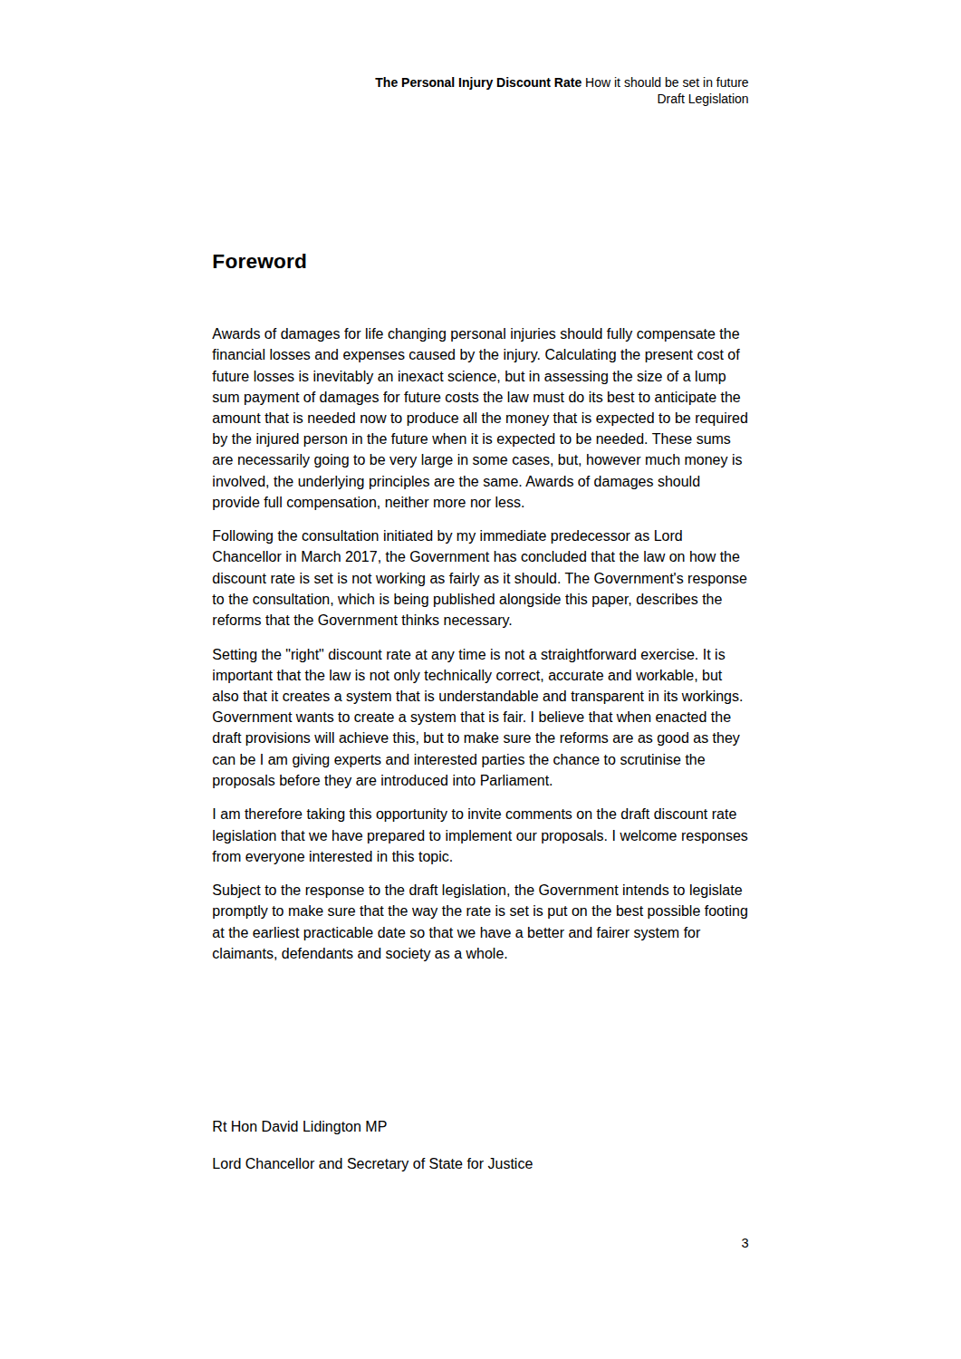The Personal Injury Discount Rate How it should be set in future
Draft Legislation
Foreword
Awards of damages for life changing personal injuries should fully compensate the financial losses and expenses caused by the injury. Calculating the present cost of future losses is inevitably an inexact science, but in assessing the size of a lump sum payment of damages for future costs the law must do its best to anticipate the amount that is needed now to produce all the money that is expected to be required by the injured person in the future when it is expected to be needed. These sums are necessarily going to be very large in some cases, but, however much money is involved, the underlying principles are the same. Awards of damages should provide full compensation, neither more nor less.
Following the consultation initiated by my immediate predecessor as Lord Chancellor in March 2017, the Government has concluded that the law on how the discount rate is set is not working as fairly as it should. The Government's response to the consultation, which is being published alongside this paper, describes the reforms that the Government thinks necessary.
Setting the "right" discount rate at any time is not a straightforward exercise. It is important that the law is not only technically correct, accurate and workable, but also that it creates a system that is understandable and transparent in its workings. Government wants to create a system that is fair. I believe that when enacted the draft provisions will achieve this, but to make sure the reforms are as good as they can be I am giving experts and interested parties the chance to scrutinise the proposals before they are introduced into Parliament.
I am therefore taking this opportunity to invite comments on the draft discount rate legislation that we have prepared to implement our proposals. I welcome responses from everyone interested in this topic.
Subject to the response to the draft legislation, the Government intends to legislate promptly to make sure that the way the rate is set is put on the best possible footing at the earliest practicable date so that we have a better and fairer system for claimants, defendants and society as a whole.
Rt Hon David Lidington MP
Lord Chancellor and Secretary of State for Justice
3